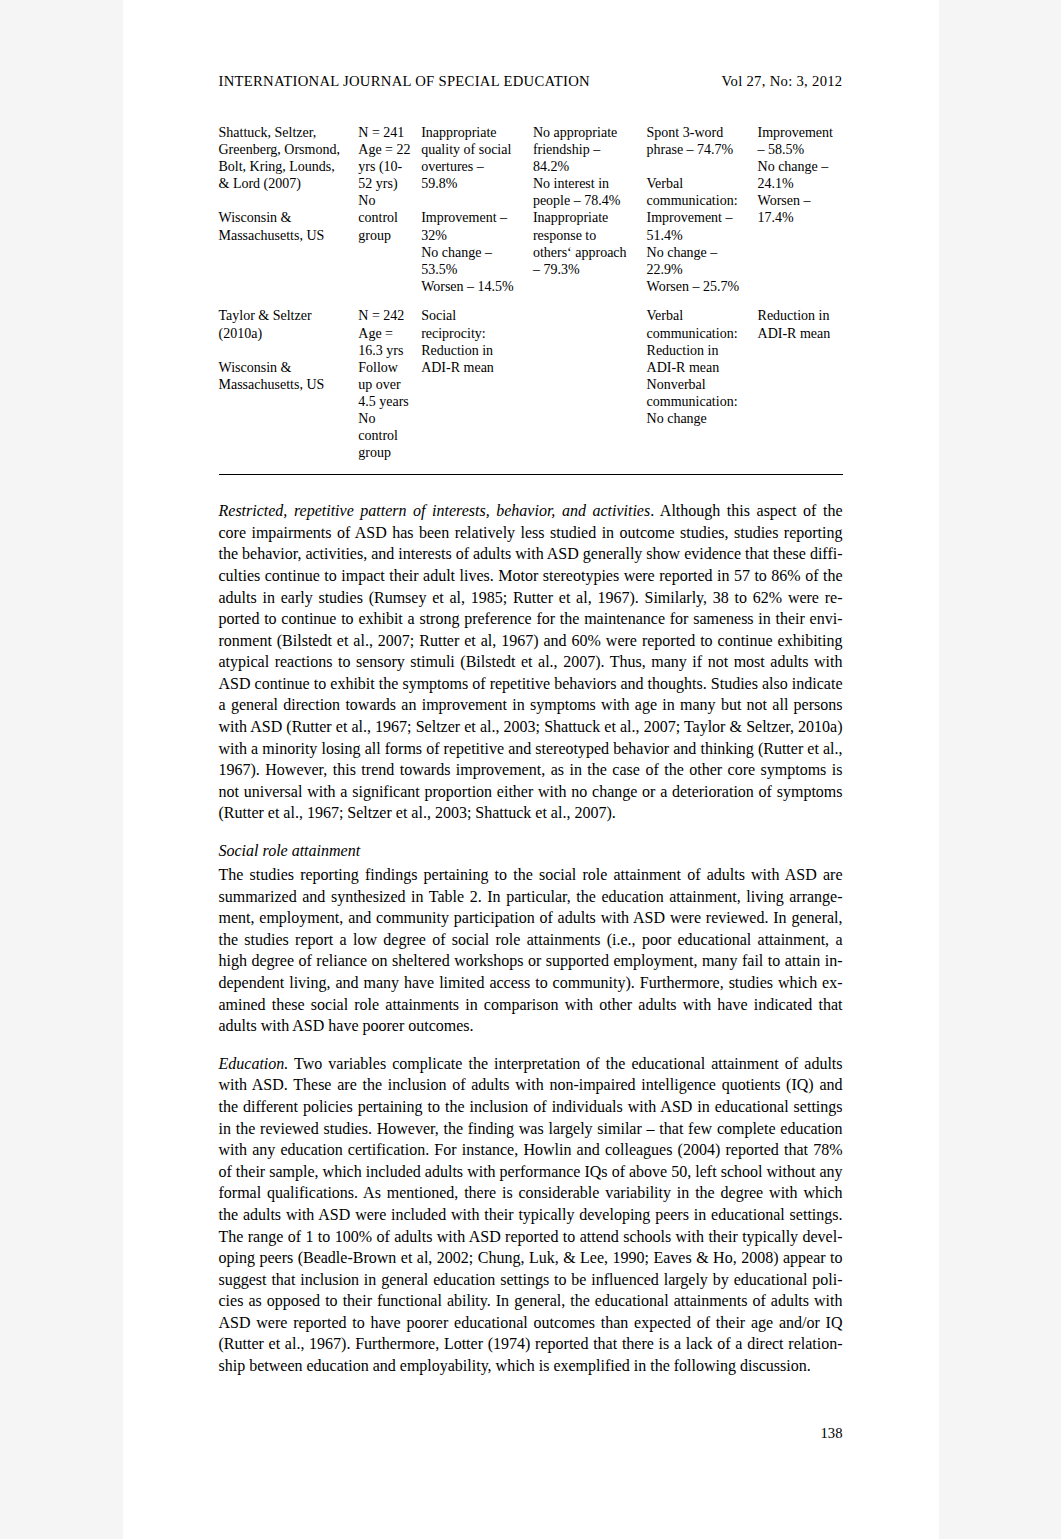International Journal of Special Education Vol 27, No: 3, 2012
| Shattuck, Seltzer, Greenberg, Orsmond, Bolt, Kring, Lounds, & Lord (2007) Wisconsin & Massachusetts, US | N = 241 Age = 22 yrs (10-52 yrs) No control group | Inappropriate quality of social overtures – 59.8% Improvement – 32% No change – 53.5% Worsen – 14.5% | No appropriate friendship – 84.2% No interest in people – 78.4% Inappropriate response to others‘ approach – 79.3% | Spont 3-word phrase – 74.7% Verbal communication: Improvement – 51.4% No change – 22.9% Worsen – 25.7% | Improvement – 58.5% No change – 24.1% Worsen – 17.4% |
| Taylor & Seltzer (2010a) Wisconsin & Massachusetts, US | N = 242 Age = 16.3 yrs Follow up over 4.5 years No control group | Social reciprocity: Reduction in ADI-R mean | | Verbal communication: Reduction in ADI-R mean Nonverbal communication: No change | Reduction in ADI-R mean |
Restricted, repetitive pattern of interests, behavior, and activities. Although this aspect of the core impairments of ASD has been relatively less studied in outcome studies, studies reporting the behavior, activities, and interests of adults with ASD generally show evidence that these difficulties continue to impact their adult lives. Motor stereotypies were reported in 57 to 86% of the adults in early studies (Rumsey et al, 1985; Rutter et al, 1967). Similarly, 38 to 62% were reported to continue to exhibit a strong preference for the maintenance for sameness in their environment (Bilstedt et al., 2007; Rutter et al, 1967) and 60% were reported to continue exhibiting atypical reactions to sensory stimuli (Bilstedt et al., 2007). Thus, many if not most adults with ASD continue to exhibit the symptoms of repetitive behaviors and thoughts. Studies also indicate a general direction towards an improvement in symptoms with age in many but not all persons with ASD (Rutter et al., 1967; Seltzer et al., 2003; Shattuck et al., 2007; Taylor & Seltzer, 2010a) with a minority losing all forms of repetitive and stereotyped behavior and thinking (Rutter et al., 1967). However, this trend towards improvement, as in the case of the other core symptoms is not universal with a significant proportion either with no change or a deterioration of symptoms (Rutter et al., 1967; Seltzer et al., 2003; Shattuck et al., 2007).
Social role attainment
The studies reporting findings pertaining to the social role attainment of adults with ASD are summarized and synthesized in Table 2. In particular, the education attainment, living arrangement, employment, and community participation of adults with ASD were reviewed. In general, the studies report a low degree of social role attainments (i.e., poor educational attainment, a high degree of reliance on sheltered workshops or supported employment, many fail to attain independent living, and many have limited access to community). Furthermore, studies which examined these social role attainments in comparison with other adults with have indicated that adults with ASD have poorer outcomes.
Education. Two variables complicate the interpretation of the educational attainment of adults with ASD. These are the inclusion of adults with non-impaired intelligence quotients (IQ) and the different policies pertaining to the inclusion of individuals with ASD in educational settings in the reviewed studies. However, the finding was largely similar – that few complete education with any education certification. For instance, Howlin and colleagues (2004) reported that 78% of their sample, which included adults with performance IQs of above 50, left school without any formal qualifications. As mentioned, there is considerable variability in the degree with which the adults with ASD were included with their typically developing peers in educational settings. The range of 1 to 100% of adults with ASD reported to attend schools with their typically developing peers (Beadle-Brown et al, 2002; Chung, Luk, & Lee, 1990; Eaves & Ho, 2008) appear to suggest that inclusion in general education settings to be influenced largely by educational policies as opposed to their functional ability. In general, the educational attainments of adults with ASD were reported to have poorer educational outcomes than expected of their age and/or IQ (Rutter et al., 1967). Furthermore, Lotter (1974) reported that there is a lack of a direct relationship between education and employability, which is exemplified in the following discussion.
138